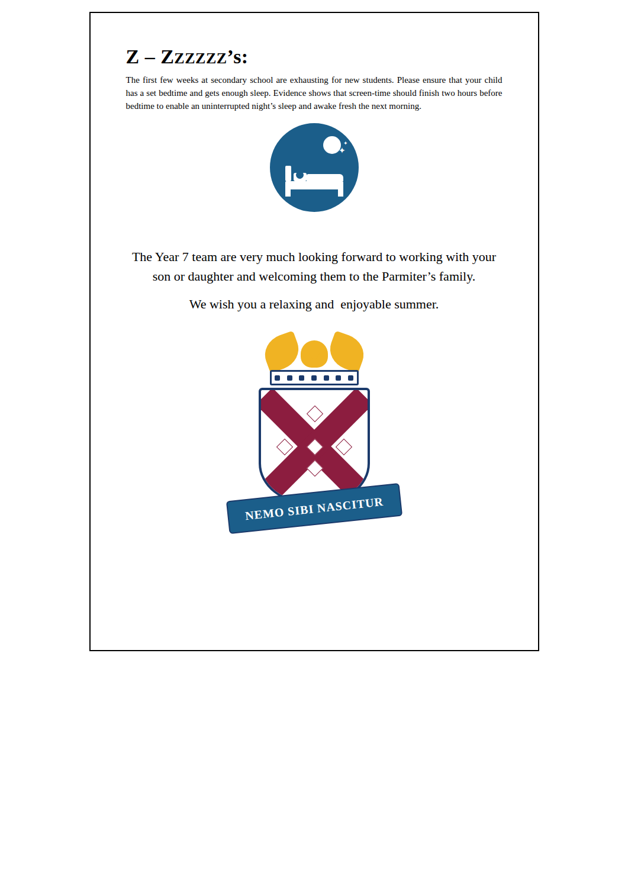Z – ZZZZZZ’s:
The first few weeks at secondary school are exhausting for new students. Please ensure that your child has a set bedtime and gets enough sleep. Evidence shows that screen-time should finish two hours before bedtime to enable an uninterrupted night’s sleep and awake fresh the next morning.
✦
✦
The Year 7 team are very much looking forward to working with your son or daughter and welcoming them to the Parmiter’s family.
We wish you a relaxing and enjoyable summer.
NEMO SIBI NASCITUR